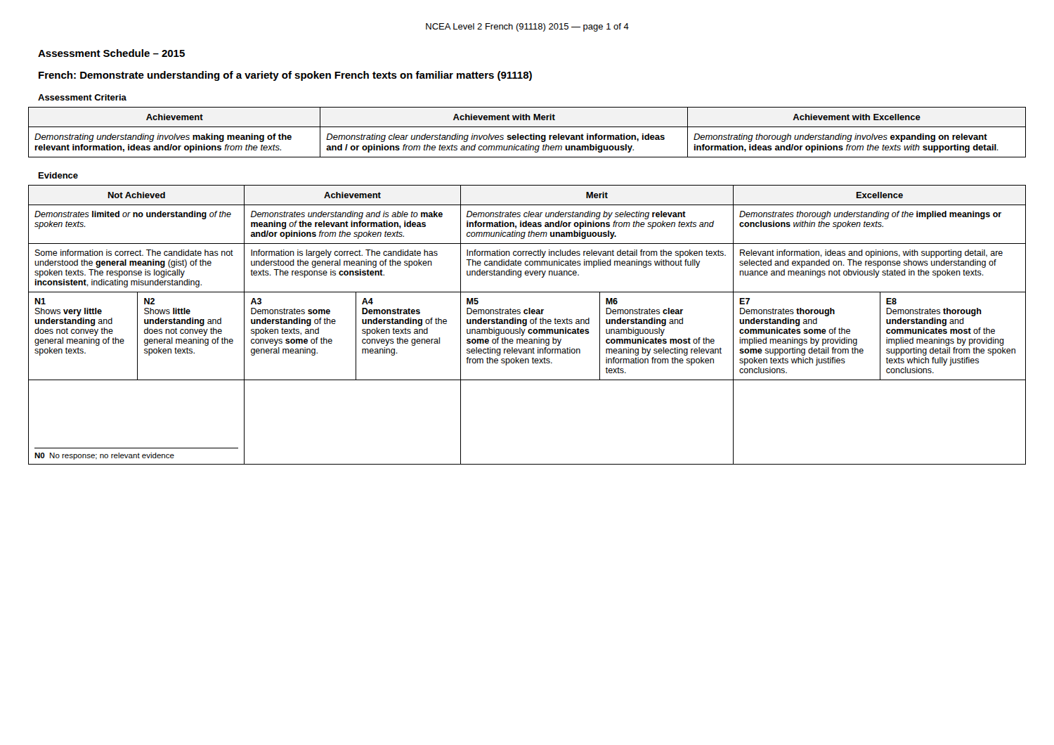NCEA Level 2 French (91118) 2015 — page 1 of 4
Assessment Schedule – 2015
French: Demonstrate understanding of a variety of spoken French texts on familiar matters (91118)
Assessment Criteria
| Achievement | Achievement with Merit | Achievement with Excellence |
| --- | --- | --- |
| Demonstrating understanding involves making meaning of the relevant information, ideas and/or opinions from the texts. | Demonstrating clear understanding involves selecting relevant information, ideas and / or opinions from the texts and communicating them unambiguously . | Demonstrating thorough understanding involves expanding on relevant information, ideas and/or opinions from the texts with supporting detail . |
Evidence
| Not Achieved | Achievement | Merit | Excellence |
| --- | --- | --- | --- |
| Demonstrates limited or no understanding of the spoken texts. | Demonstrates understanding and is able to make meaning of the relevant information, ideas and/or opinions from the spoken texts. | Demonstrates clear understanding by selecting relevant information, ideas and/or opinions from the spoken texts and communicating them unambiguously. | Demonstrates thorough understanding of the implied meanings or conclusions within the spoken texts. |
| Some information is correct. The candidate has not understood the general meaning (gist) of the spoken texts. The response is logically inconsistent , indicating misunderstanding. | Information is largely correct. The candidate has understood the general meaning of the spoken texts. The response is consistent . | Information correctly includes relevant detail from the spoken texts. The candidate communicates implied meanings without fully understanding every nuance. | Relevant information, ideas and opinions, with supporting detail, are selected and expanded on. The response shows understanding of nuance and meanings not obviously stated in the spoken texts. |
| N1 Shows very little understanding and does not convey the general meaning of the spoken texts. | N2 Shows little understanding and does not convey the general meaning of the spoken texts. | A3 Demonstrates some understanding of the spoken texts, and conveys some of the general meaning. | A4 Demonstrates understanding of the spoken texts and conveys the general meaning. | M5 Demonstrates clear understanding of the texts and unambiguously communicates some of the meaning by selecting relevant information from the spoken texts. | M6 Demonstrates clear understanding and unambiguously communicates most of the meaning by selecting relevant information from the spoken texts. | E7 Demonstrates thorough understanding and communicates some of the implied meanings by providing some supporting detail from the spoken texts which justifies conclusions. | E8 Demonstrates thorough understanding and communicates most of the implied meanings by providing supporting detail from the spoken texts which fully justifies conclusions. |
| N0 No response; no relevant evidence | | | |